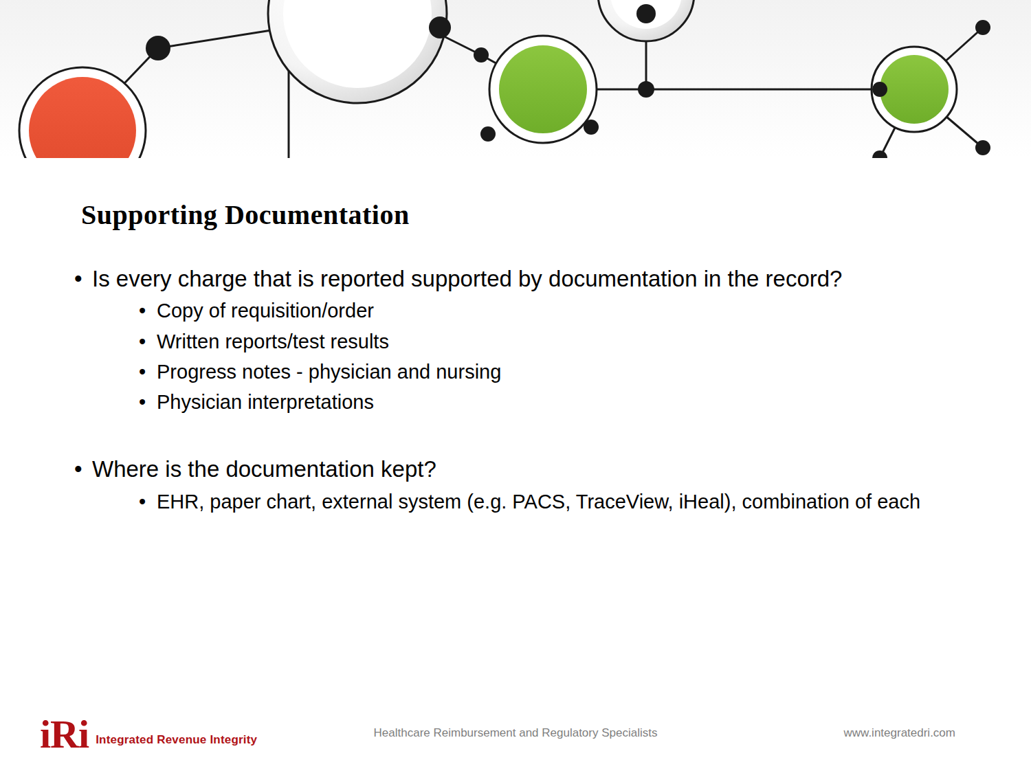Supporting Documentation
Is every charge that is reported supported by documentation in the record?
Copy of requisition/order
Written reports/test results
Progress notes - physician and nursing
Physician interpretations
Where is the documentation kept?
EHR, paper chart, external system (e.g. PACS, TraceView, iHeal), combination of each
iRi Integrated Revenue Integrity
Healthcare Reimbursement and Regulatory Specialists
www.integratedri.com